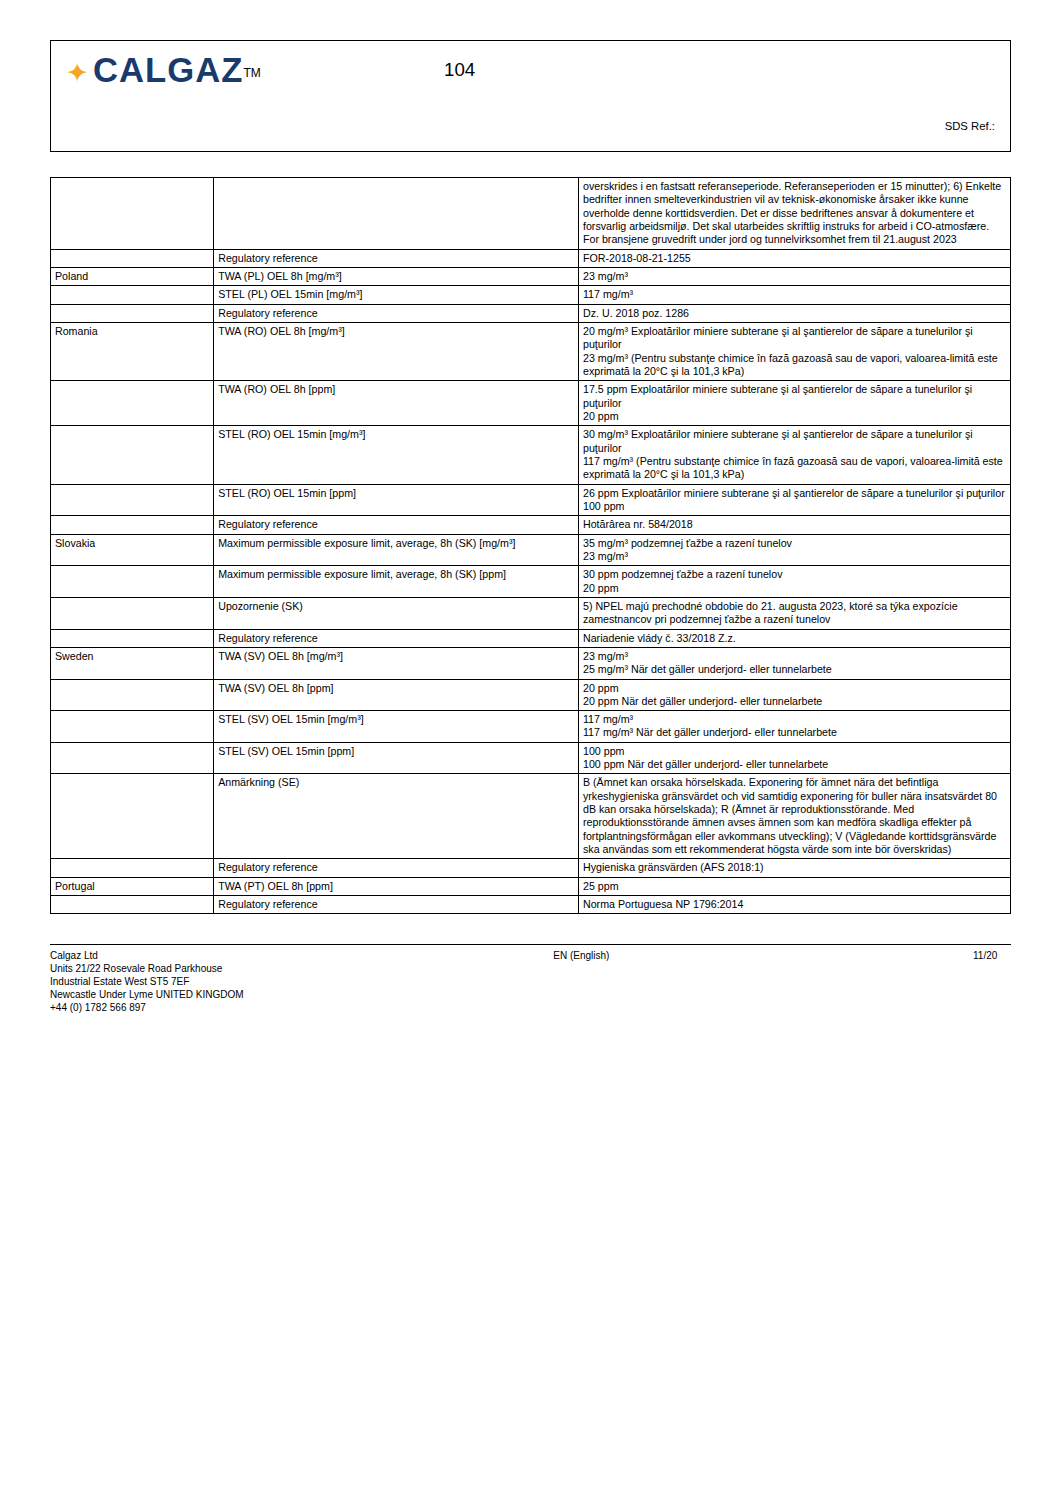✦CALGAZ TM
104
SDS Ref.:
| | | overskrides i en fastsatt referanseperiode. Referanseperioden er 15 minutter); 6) Enkelte bedrifter innen smelteverkindustrien vil av teknisk-økonomiske årsaker ikke kunne overholde denne korttidsverdien. Det er disse bedriftenes ansvar å dokumentere et forsvarlig arbeidsmiljø. Det skal utarbeides skriftlig instruks for arbeid i CO-atmosfære. For bransjene gruvedrift under jord og tunnelvirksomhet frem til 21.august 2023 |
| | Regulatory reference | FOR-2018-08-21-1255 |
| Poland | TWA (PL) OEL 8h [mg/m³] | 23 mg/m³ |
| | STEL (PL) OEL 15min [mg/m³] | 117 mg/m³ |
| | Regulatory reference | Dz. U. 2018 poz. 1286 |
| Romania | TWA (RO) OEL 8h [mg/m³] | 20 mg/m³ Exploatărilor miniere subterane şi al şantierelor de săpare a tunelurilor şi puţurilor 23 mg/m³ (Pentru substanţe chimice în fază gazoasă sau de vapori, valoarea-limită este exprimată la 20°C şi la 101,3 kPa) |
| | TWA (RO) OEL 8h [ppm] | 17.5 ppm Exploatărilor miniere subterane şi al şantierelor de săpare a tunelurilor şi puţurilor 20 ppm |
| | STEL (RO) OEL 15min [mg/m³] | 30 mg/m³ Exploatărilor miniere subterane şi al şantierelor de săpare a tunelurilor şi puţurilor 117 mg/m³ (Pentru substanţe chimice în fază gazoasă sau de vapori, valoarea-limită este exprimată la 20°C şi la 101,3 kPa) |
| | STEL (RO) OEL 15min [ppm] | 26 ppm Exploatărilor miniere subterane şi al şantierelor de săpare a tunelurilor şi puţurilor 100 ppm |
| | Regulatory reference | Hotărârea nr. 584/2018 |
| Slovakia | Maximum permissible exposure limit, average, 8h (SK) [mg/m³] | 35 mg/m³ podzemnej ťažbe a razení tunelov 23 mg/m³ |
| | Maximum permissible exposure limit, average, 8h (SK) [ppm] | 30 ppm podzemnej ťažbe a razení tunelov 20 ppm |
| | Upozornenie (SK) | 5) NPEL majú prechodné obdobie do 21. augusta 2023, ktoré sa týka expozície zamestnancov pri podzemnej ťažbe a razení tunelov |
| | Regulatory reference | Nariadenie vlády č. 33/2018 Z.z. |
| Sweden | TWA (SV) OEL 8h [mg/m³] | 23 mg/m³ 25 mg/m³ När det gäller underjord- eller tunnelarbete |
| | TWA (SV) OEL 8h [ppm] | 20 ppm 20 ppm När det gäller underjord- eller tunnelarbete |
| | STEL (SV) OEL 15min [mg/m³] | 117 mg/m³ 117 mg/m³ När det gäller underjord- eller tunnelarbete |
| | STEL (SV) OEL 15min [ppm] | 100 ppm 100 ppm När det gäller underjord- eller tunnelarbete |
| | Anmärkning (SE) | B (Ämnet kan orsaka hörselskada. Exponering för ämnet nära det befintliga yrkeshygieniska gränsvärdet och vid samtidig exponering för buller nära insatsvärdet 80 dB kan orsaka hörselskada); R (Ämnet är reproduktionsstörande. Med reproduktionsstörande ämnen avses ämnen som kan medföra skadliga effekter på fortplantningsförmågan eller avkommans utveckling); V (Vägledande korttidsgränsvärde ska användas som ett rekommenderat högsta värde som inte bör överskridas) |
| | Regulatory reference | Hygieniska gränsvärden (AFS 2018:1) |
| Portugal | TWA (PT) OEL 8h [ppm] | 25 ppm |
| | Regulatory reference | Norma Portuguesa NP 1796:2014 |
Calgaz Ltd
Units 21/22 Rosevale Road Parkhouse
Industrial Estate West ST5 7EF
Newcastle Under Lyme UNITED KINGDOM
+44 (0) 1782 566 897
EN (English)
11/20